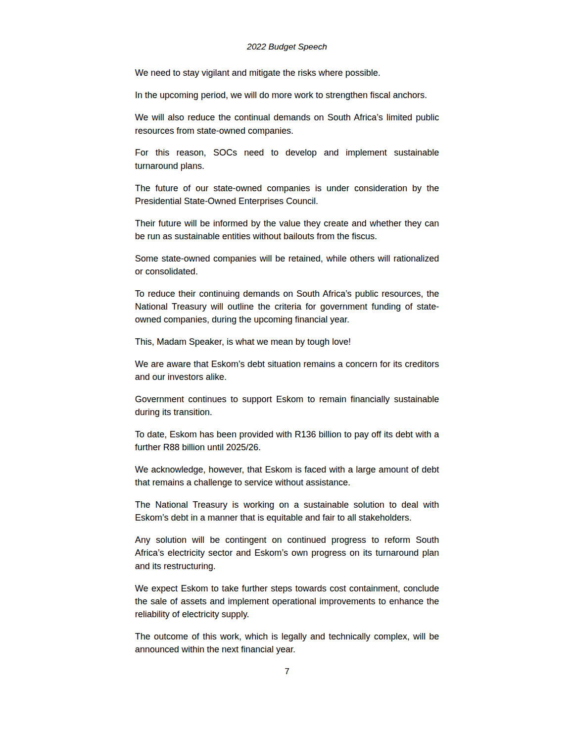2022 Budget Speech
We need to stay vigilant and mitigate the risks where possible.
In the upcoming period, we will do more work to strengthen fiscal anchors.
We will also reduce the continual demands on South Africa’s limited public resources from state-owned companies.
For this reason, SOCs need to develop and implement sustainable turnaround plans.
The future of our state-owned companies is under consideration by the Presidential State-Owned Enterprises Council.
Their future will be informed by the value they create and whether they can be run as sustainable entities without bailouts from the fiscus.
Some state-owned companies will be retained, while others will rationalized or consolidated.
To reduce their continuing demands on South Africa’s public resources, the National Treasury will outline the criteria for government funding of state-owned companies, during the upcoming financial year.
This, Madam Speaker, is what we mean by tough love!
We are aware that Eskom’s debt situation remains a concern for its creditors and our investors alike.
Government continues to support Eskom to remain financially sustainable during its transition.
To date, Eskom has been provided with R136 billion to pay off its debt with a further R88 billion until 2025/26.
We acknowledge, however, that Eskom is faced with a large amount of debt that remains a challenge to service without assistance.
The National Treasury is working on a sustainable solution to deal with Eskom’s debt in a manner that is equitable and fair to all stakeholders.
Any solution will be contingent on continued progress to reform South Africa’s electricity sector and Eskom’s own progress on its turnaround plan and its restructuring.
We expect Eskom to take further steps towards cost containment, conclude the sale of assets and implement operational improvements to enhance the reliability of electricity supply.
The outcome of this work, which is legally and technically complex, will be announced within the next financial year.
7